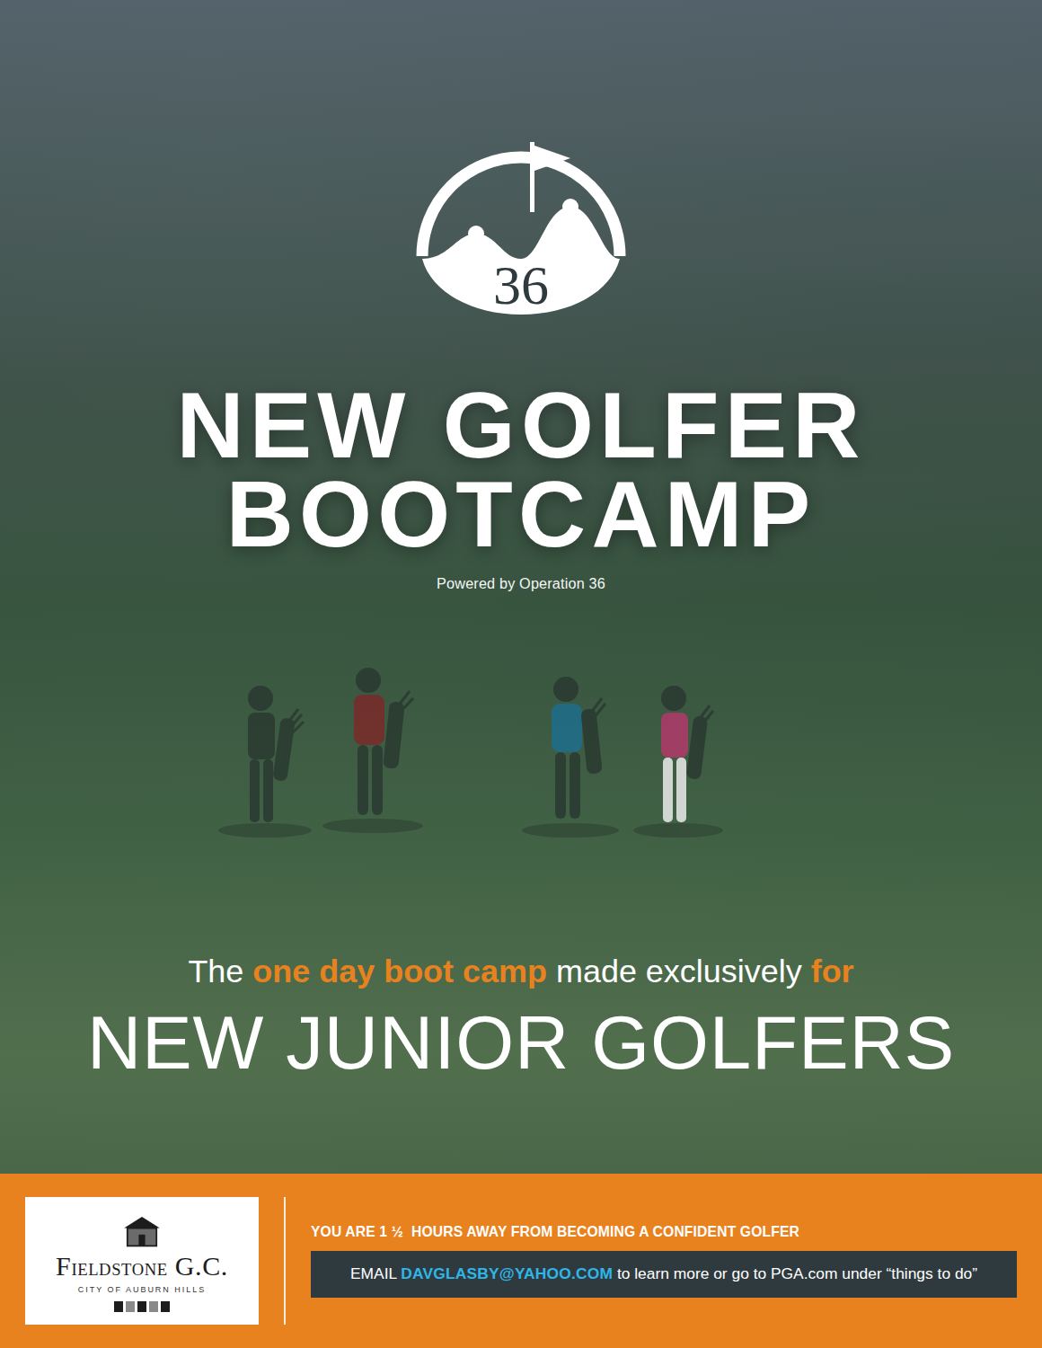36
New Golfer Bootcamp
Powered by Operation 36
The one day boot camp made exclusively for
New Junior Golfers
FIELDSTONE G.C.
City of Auburn Hills
YOU ARE 1 ½ HOURS AWAY FROM BECOMING A CONFIDENT GOLFER
EMAIL DAVGLASBY@YAHOO.COM to learn more or go to PGA.com under “things to do”